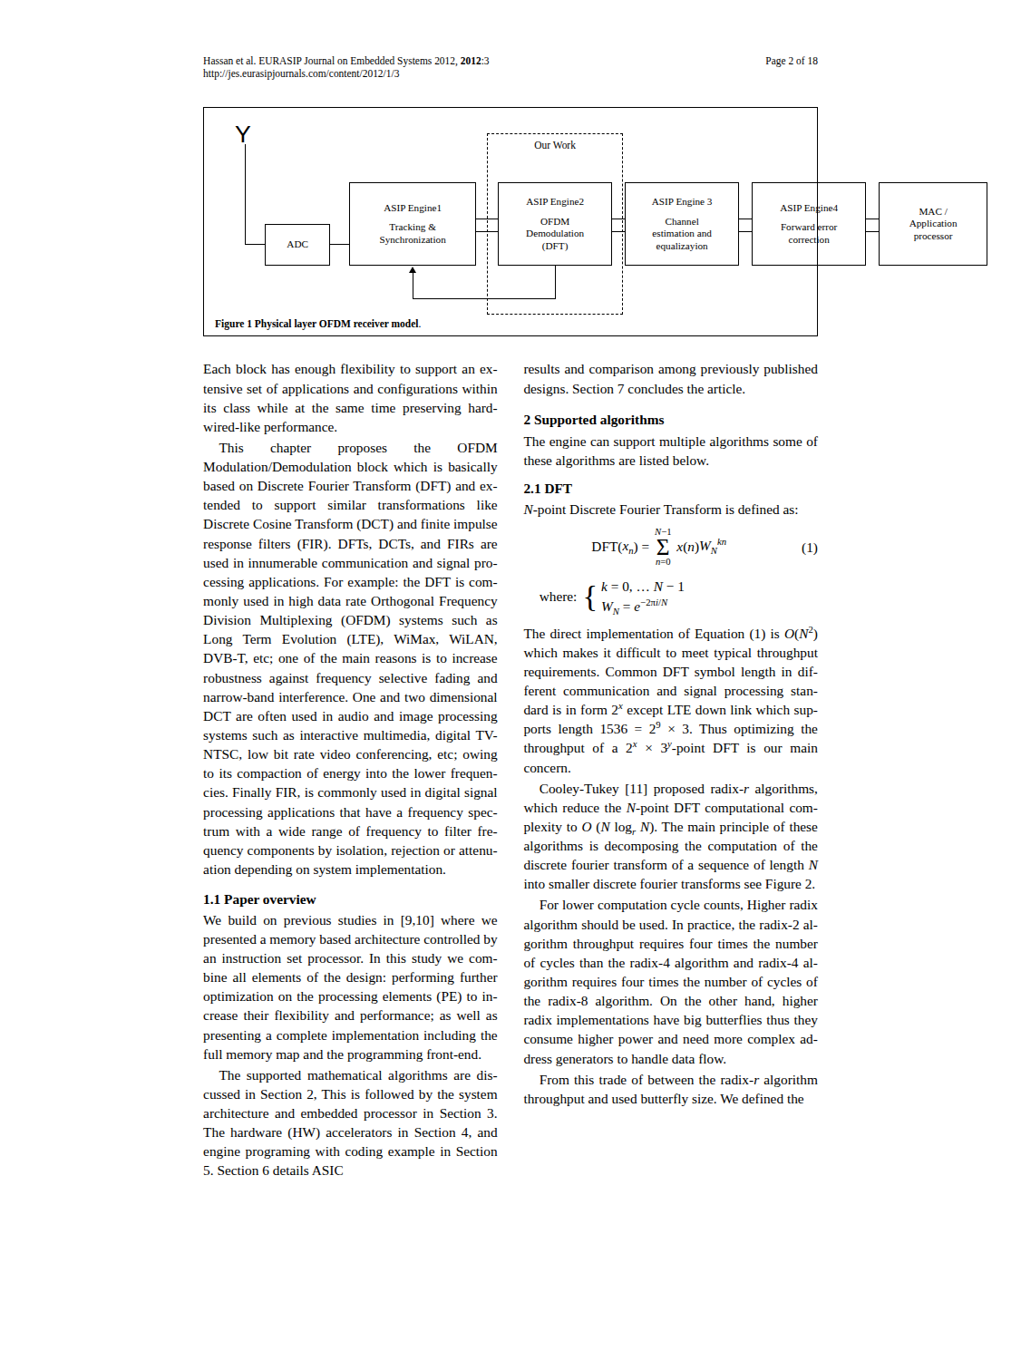Hassan et al. EURASIP Journal on Embedded Systems 2012, 2012:3
http://jes.eurasipjournals.com/content/2012/1/3
Page 2 of 18
Y
ADC
ASIP Engine1
Tracking & Synchronization
Our Work
ASIP Engine2
OFDM Demodulation (DFT)
ASIP Engine 3
Channel estimation and equalizayion
ASIP Engine4
Forward error correction
MAC / Application processor
Figure 1 Physical layer OFDM receiver model.
Each block has enough flexibility to support an extensive set of applications and configurations within its class while at the same time preserving hardwired-like performance.
This chapter proposes the OFDM Modulation/Demodulation block which is basically based on Discrete Fourier Transform (DFT) and extended to support similar transformations like Discrete Cosine Transform (DCT) and finite impulse response filters (FIR). DFTs, DCTs, and FIRs are used in innumerable communication and signal processing applications. For example: the DFT is commonly used in high data rate Orthogonal Frequency Division Multiplexing (OFDM) systems such as Long Term Evolution (LTE), WiMax, WiLAN, DVB-T, etc; one of the main reasons is to increase robustness against frequency selective fading and narrow-band interference. One and two dimensional DCT are often used in audio and image processing systems such as interactive multimedia, digital TV-NTSC, low bit rate video conferencing, etc; owing to its compaction of energy into the lower frequencies. Finally FIR, is commonly used in digital signal processing applications that have a frequency spectrum with a wide range of frequency to filter frequency components by isolation, rejection or attenuation depending on system implementation.
1.1 Paper overview
We build on previous studies in [9,10] where we presented a memory based architecture controlled by an instruction set processor. In this study we combine all elements of the design: performing further optimization on the processing elements (PE) to increase their flexibility and performance; as well as presenting a complete implementation including the full memory map and the programming front-end.
The supported mathematical algorithms are discussed in Section 2, This is followed by the system architecture and embedded processor in Section 3. The hardware (HW) accelerators in Section 4, and engine programing with coding example in Section 5. Section 6 details ASIC
results and comparison among previously published designs. Section 7 concludes the article.
2 Supported algorithms
The engine can support multiple algorithms some of these algorithms are listed below.
2.1 DFT
N-point Discrete Fourier Transform is defined as:
DFT(xn) = N−1 Σ n=0 x(n)WNkn
(1)
where: { k = 0, … N − 1
WN = e−2πi/N
The direct implementation of Equation (1) is O(N2) which makes it difficult to meet typical throughput requirements. Common DFT symbol length in different communication and signal processing standard is in form 2x except LTE down link which supports length 1536 = 29 × 3. Thus optimizing the throughput of a 2x × 3y-point DFT is our main concern.
Cooley-Tukey [11] proposed radix-r algorithms, which reduce the N-point DFT computational complexity to O (N logr N). The main principle of these algorithms is decomposing the computation of the discrete fourier transform of a sequence of length N into smaller discrete fourier transforms see Figure 2.
For lower computation cycle counts, Higher radix algorithm should be used. In practice, the radix-2 algorithm throughput requires four times the number of cycles than the radix-4 algorithm and radix-4 algorithm requires four times the number of cycles of the radix-8 algorithm. On the other hand, higher radix implementations have big butterflies thus they consume higher power and need more complex address generators to handle data flow.
From this trade of between the radix-r algorithm throughput and used butterfly size. We defined the